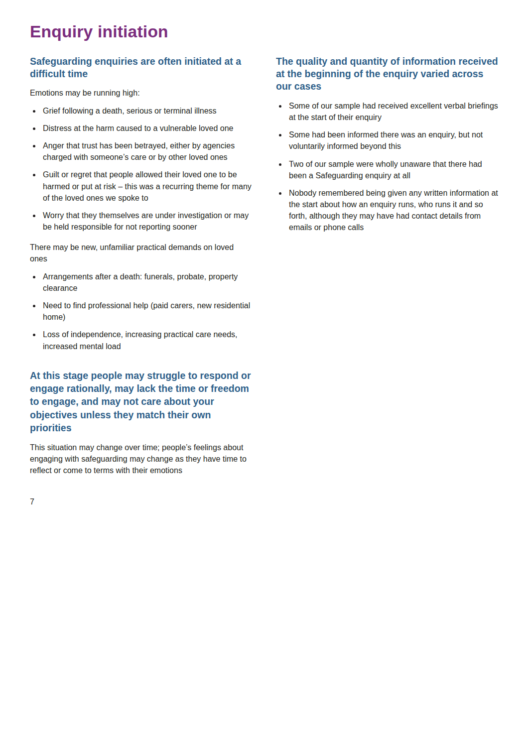Enquiry initiation
Safeguarding enquiries are often initiated at a difficult time
Emotions may be running high:
Grief following a death, serious or terminal illness
Distress at the harm caused to a vulnerable loved one
Anger that trust has been betrayed, either by agencies charged with someone’s care or by other loved ones
Guilt or regret that people allowed their loved one to be harmed or put at risk – this was a recurring theme for many of the loved ones we spoke to
Worry that they themselves are under investigation or may be held responsible for not reporting sooner
There may be new, unfamiliar practical demands on loved ones
Arrangements after a death: funerals, probate, property clearance
Need to find professional help (paid carers, new residential home)
Loss of independence, increasing practical care needs, increased mental load
At this stage people may struggle to respond or engage rationally, may lack the time or freedom to engage, and may not care about your objectives unless they match their own priorities
This situation may change over time; people’s feelings about engaging with safeguarding may change as they have time to reflect or come to terms with their emotions
7
The quality and quantity of information received at the beginning of the enquiry varied across our cases
Some of our sample had received excellent verbal briefings at the start of their enquiry
Some had been informed there was an enquiry, but not voluntarily informed beyond this
Two of our sample were wholly unaware that there had been a Safeguarding enquiry at all
Nobody remembered being given any written information at the start about how an enquiry runs, who runs it and so forth, although they may have had contact details from emails or phone calls